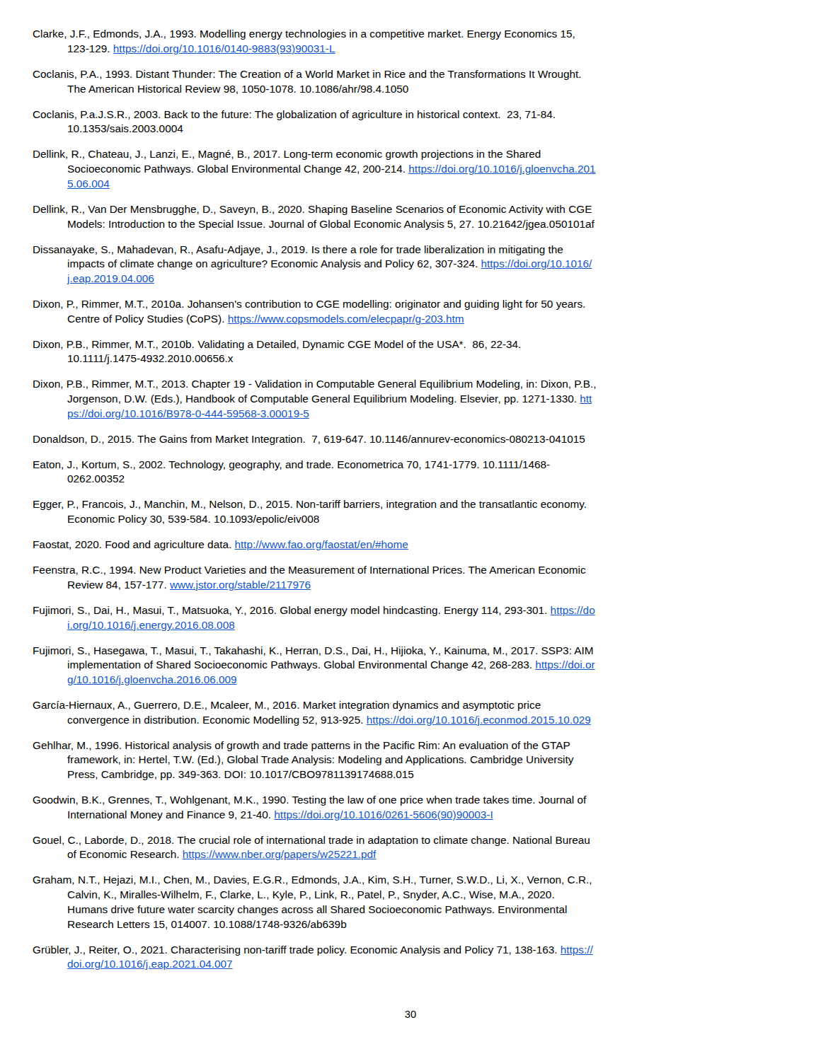Clarke, J.F., Edmonds, J.A., 1993. Modelling energy technologies in a competitive market. Energy Economics 15, 123-129. https://doi.org/10.1016/0140-9883(93)90031-L
Coclanis, P.A., 1993. Distant Thunder: The Creation of a World Market in Rice and the Transformations It Wrought. The American Historical Review 98, 1050-1078. 10.1086/ahr/98.4.1050
Coclanis, P.a.J.S.R., 2003. Back to the future: The globalization of agriculture in historical context. 23, 71-84. 10.1353/sais.2003.0004
Dellink, R., Chateau, J., Lanzi, E., Magné, B., 2017. Long-term economic growth projections in the Shared Socioeconomic Pathways. Global Environmental Change 42, 200-214. https://doi.org/10.1016/j.gloenvcha.2015.06.004
Dellink, R., Van Der Mensbrugghe, D., Saveyn, B., 2020. Shaping Baseline Scenarios of Economic Activity with CGE Models: Introduction to the Special Issue. Journal of Global Economic Analysis 5, 27. 10.21642/jgea.050101af
Dissanayake, S., Mahadevan, R., Asafu-Adjaye, J., 2019. Is there a role for trade liberalization in mitigating the impacts of climate change on agriculture? Economic Analysis and Policy 62, 307-324. https://doi.org/10.1016/j.eap.2019.04.006
Dixon, P., Rimmer, M.T., 2010a. Johansen's contribution to CGE modelling: originator and guiding light for 50 years. Centre of Policy Studies (CoPS). https://www.copsmodels.com/elecpapr/g-203.htm
Dixon, P.B., Rimmer, M.T., 2010b. Validating a Detailed, Dynamic CGE Model of the USA*. 86, 22-34. 10.1111/j.1475-4932.2010.00656.x
Dixon, P.B., Rimmer, M.T., 2013. Chapter 19 - Validation in Computable General Equilibrium Modeling, in: Dixon, P.B., Jorgenson, D.W. (Eds.), Handbook of Computable General Equilibrium Modeling. Elsevier, pp. 1271-1330. https://doi.org/10.1016/B978-0-444-59568-3.00019-5
Donaldson, D., 2015. The Gains from Market Integration. 7, 619-647. 10.1146/annurev-economics-080213-041015
Eaton, J., Kortum, S., 2002. Technology, geography, and trade. Econometrica 70, 1741-1779. 10.1111/1468-0262.00352
Egger, P., Francois, J., Manchin, M., Nelson, D., 2015. Non-tariff barriers, integration and the transatlantic economy. Economic Policy 30, 539-584. 10.1093/epolic/eiv008
Faostat, 2020. Food and agriculture data. http://www.fao.org/faostat/en/#home
Feenstra, R.C., 1994. New Product Varieties and the Measurement of International Prices. The American Economic Review 84, 157-177. www.jstor.org/stable/2117976
Fujimori, S., Dai, H., Masui, T., Matsuoka, Y., 2016. Global energy model hindcasting. Energy 114, 293-301. https://doi.org/10.1016/j.energy.2016.08.008
Fujimori, S., Hasegawa, T., Masui, T., Takahashi, K., Herran, D.S., Dai, H., Hijioka, Y., Kainuma, M., 2017. SSP3: AIM implementation of Shared Socioeconomic Pathways. Global Environmental Change 42, 268-283. https://doi.org/10.1016/j.gloenvcha.2016.06.009
García-Hiernaux, A., Guerrero, D.E., Mcaleer, M., 2016. Market integration dynamics and asymptotic price convergence in distribution. Economic Modelling 52, 913-925. https://doi.org/10.1016/j.econmod.2015.10.029
Gehlhar, M., 1996. Historical analysis of growth and trade patterns in the Pacific Rim: An evaluation of the GTAP framework, in: Hertel, T.W. (Ed.), Global Trade Analysis: Modeling and Applications. Cambridge University Press, Cambridge, pp. 349-363. DOI: 10.1017/CBO9781139174688.015
Goodwin, B.K., Grennes, T., Wohlgenant, M.K., 1990. Testing the law of one price when trade takes time. Journal of International Money and Finance 9, 21-40. https://doi.org/10.1016/0261-5606(90)90003-I
Gouel, C., Laborde, D., 2018. The crucial role of international trade in adaptation to climate change. National Bureau of Economic Research. https://www.nber.org/papers/w25221.pdf
Graham, N.T., Hejazi, M.I., Chen, M., Davies, E.G.R., Edmonds, J.A., Kim, S.H., Turner, S.W.D., Li, X., Vernon, C.R., Calvin, K., Miralles-Wilhelm, F., Clarke, L., Kyle, P., Link, R., Patel, P., Snyder, A.C., Wise, M.A., 2020. Humans drive future water scarcity changes across all Shared Socioeconomic Pathways. Environmental Research Letters 15, 014007. 10.1088/1748-9326/ab639b
Grübler, J., Reiter, O., 2021. Characterising non-tariff trade policy. Economic Analysis and Policy 71, 138-163. https://doi.org/10.1016/j.eap.2021.04.007
30